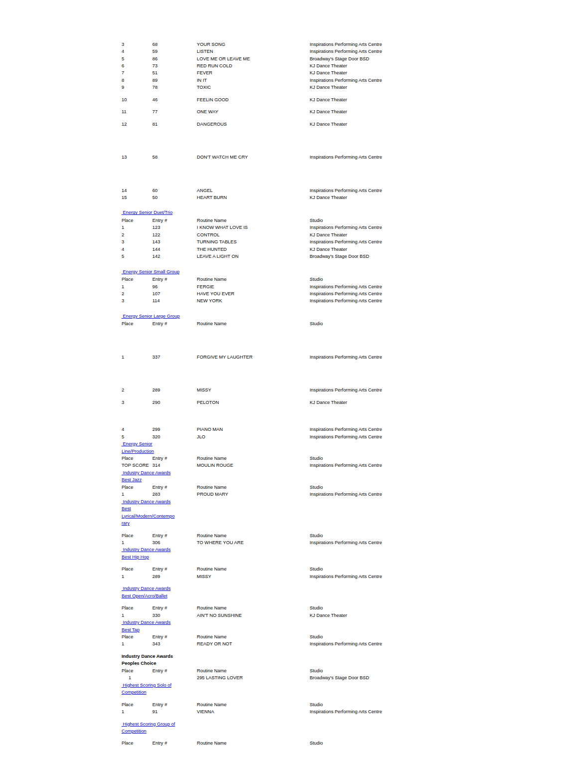| 3 | 68 | YOUR SONG | Inspirations Performing Arts Centre |
| 4 | 59 | LISTEN | Inspirations Performing Arts Centre |
| 5 | 86 | LOVE ME OR LEAVE ME | Broadway's Stage Door BSD |
| 6 | 73 | RED RUN COLD | KJ Dance Theater |
| 7 | 51 | FEVER | KJ Dance Theater |
| 8 | 89 | IN IT | Inspirations Performing Arts Centre |
| 9 | 78 | TOXIC | KJ Dance Theater |
| 10 | 46 | FEELIN GOOD | KJ Dance Theater |
| 11 | 77 | ONE WAY | KJ Dance Theater |
| 12 | 81 | DANGEROUS | KJ Dance Theater |
| 13 | 58 | DON'T WATCH ME CRY | Inspirations Performing Arts Centre |
| 14 | 60 | ANGEL | Inspirations Performing Arts Centre |
| 15 | 50 | HEART BURN | KJ Dance Theater |
| Energy Senior Duet/Trio |
| Place | Entry # | Routine Name | Studio |
| 1 | 123 | I KNOW WHAT LOVE IS | Inspirations Performing Arts Centre |
| 2 | 122 | CONTROL | KJ Dance Theater |
| 3 | 143 | TURNING TABLES | Inspirations Performing Arts Centre |
| 4 | 144 | THE HUNTED | KJ Dance Theater |
| 5 | 142 | LEAVE A LIGHT ON | Broadway's Stage Door BSD |
| Energy Senior Small Group |
| Place | Entry # | Routine Name | Studio |
| 1 | 96 | FERGIE | Inspirations Performing Arts Centre |
| 2 | 107 | HAVE YOU EVER | Inspirations Performing Arts Centre |
| 3 | 114 | NEW YORK | Inspirations Performing Arts Centre |
| Energy Senior Large Group |
| Place | Entry # | Routine Name | Studio |
| 1 | 337 | FORGIVE MY LAUGHTER | Inspirations Performing Arts Centre |
| 2 | 289 | MISSY | Inspirations Performing Arts Centre |
| 3 | 290 | PELOTON | KJ Dance Theater |
| 4 | 299 | PIANO MAN | Inspirations Performing Arts Centre |
| 5 | 320 | JLO | Inspirations Performing Arts Centre |
| Energy Senior Line/Production |
| Place | Entry # | Routine Name | Studio |
| TOP SCORE | 314 | MOULIN ROUGE | Inspirations Performing Arts Centre |
| Industry Dance Awards Best Jazz |
| Place | Entry # | Routine Name | Studio |
| 1 | 283 | PROUD MARY | Inspirations Performing Arts Centre |
| Industry Dance Awards Best Lyrical/Modern/Contempo rary |
| Place | Entry # | Routine Name | Studio |
| 1 | 306 | TO WHERE YOU ARE | Inspirations Performing Arts Centre |
| Industry Dance Awards Best Hip Hop |
| Place | Entry # | Routine Name | Studio |
| 1 | 289 | MISSY | Inspirations Performing Arts Centre |
| Industry Dance Awards Best Open/Acro/Ballet |
| Place | Entry # | Routine Name | Studio |
| 1 | 330 | AIN'T NO SUNSHINE | KJ Dance Theater |
| Industry Dance Awards Best Tap |
| Place | Entry # | Routine Name | Studio |
| 1 | 343 | READY OR NOT | Inspirations Performing Arts Centre |
| Industry Dance Awards Peoples Choice |
| Place | Entry # | Routine Name | Studio |
| 1 | | 295 LASTING LOVER | Broadway's Stage Door BSD |
| Highest Scoring Solo of Competition |
| Place | Entry # | Routine Name | Studio |
| 1 | 91 | VIENNA | Inspirations Performing Arts Centre |
| Highest Scoring Group of Competition |
| Place | Entry # | Routine Name | Studio |